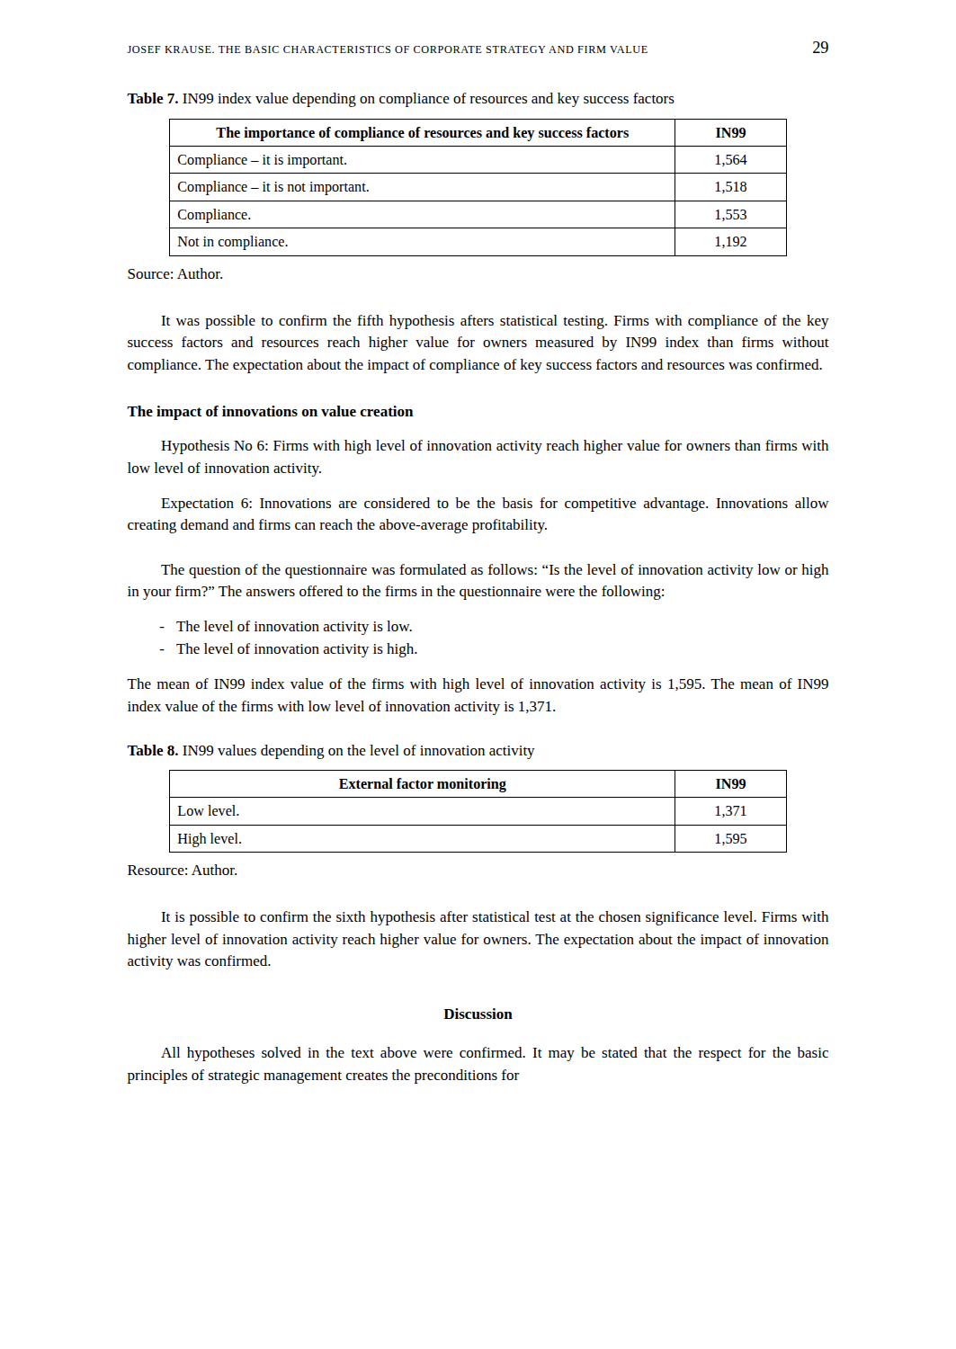Josef KRAUSE. THE BASIC CHARACTERISTICS OF CORPORATE STRATEGY AND FIRM VALUE 29
Table 7. IN99 index value depending on compliance of resources and key success factors
| The importance of compliance of resources and key success factors | IN99 |
| --- | --- |
| Compliance – it is important. | 1,564 |
| Compliance – it is not important. | 1,518 |
| Compliance. | 1,553 |
| Not in compliance. | 1,192 |
Source: Author.
It was possible to confirm the fifth hypothesis afters statistical testing. Firms with compliance of the key success factors and resources reach higher value for owners measured by IN99 index than firms without compliance. The expectation about the impact of compliance of key success factors and resources was confirmed.
The impact of innovations on value creation
Hypothesis No 6: Firms with high level of innovation activity reach higher value for owners than firms with low level of innovation activity.
Expectation 6: Innovations are considered to be the basis for competitive advantage. Innovations allow creating demand and firms can reach the above-average profitability.
The question of the questionnaire was formulated as follows: “Is the level of innovation activity low or high in your firm?” The answers offered to the firms in the questionnaire were the following:
The level of innovation activity is low.
The level of innovation activity is high.
The mean of IN99 index value of the firms with high level of innovation activity is 1,595. The mean of IN99 index value of the firms with low level of innovation activity is 1,371.
Table 8. IN99 values depending on the level of innovation activity
| External factor monitoring | IN99 |
| --- | --- |
| Low level. | 1,371 |
| High level. | 1,595 |
Resource: Author.
It is possible to confirm the sixth hypothesis after statistical test at the chosen significance level. Firms with higher level of innovation activity reach higher value for owners. The expectation about the impact of innovation activity was confirmed.
Discussion
All hypotheses solved in the text above were confirmed. It may be stated that the respect for the basic principles of strategic management creates the preconditions for